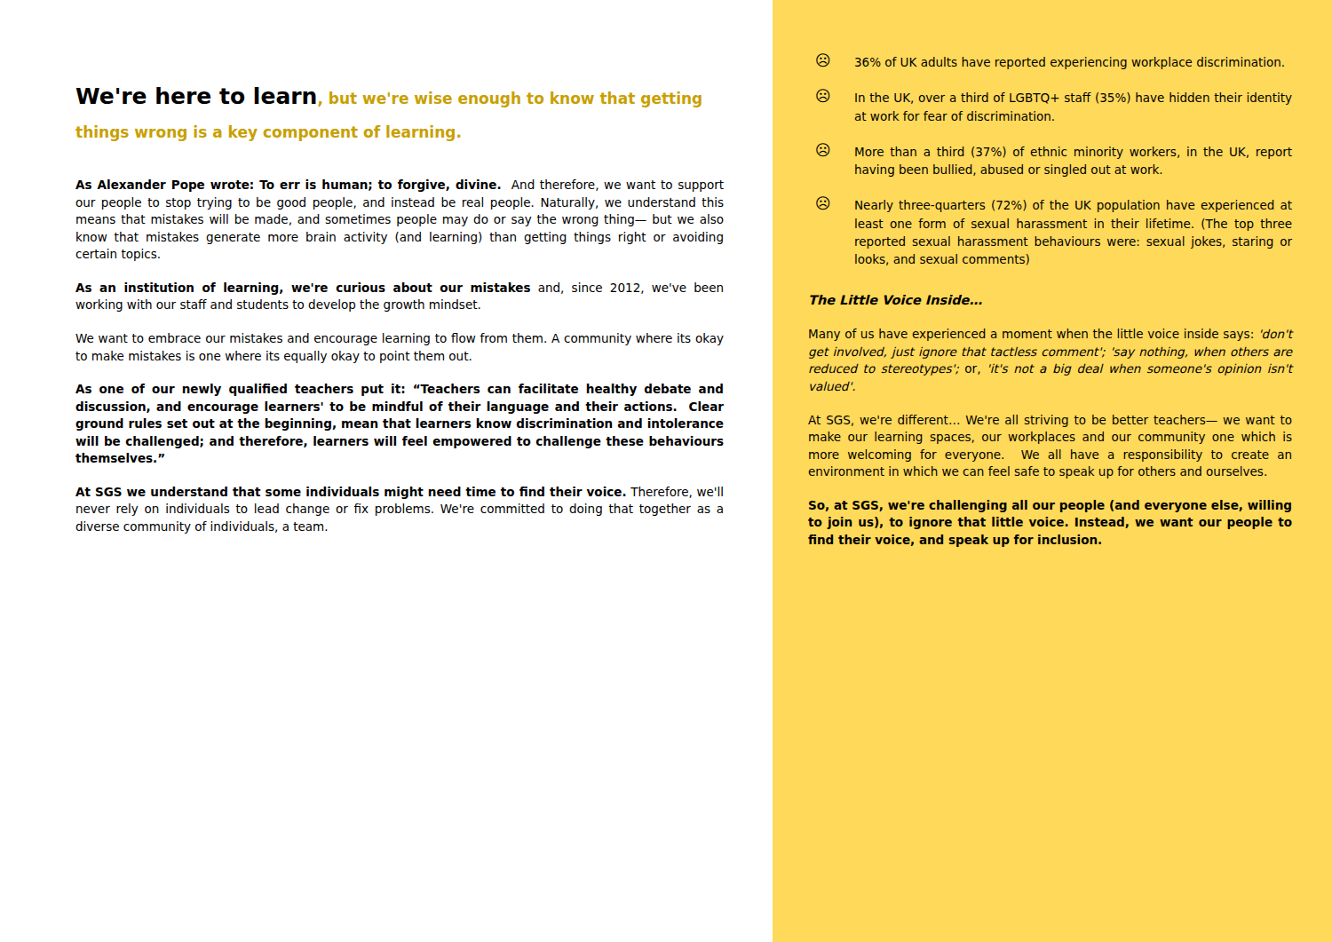We're here to learn, but we're wise enough to know that getting things wrong is a key component of learning.
As Alexander Pope wrote: To err is human; to forgive, divine. And therefore, we want to support our people to stop trying to be good people, and instead be real people. Naturally, we understand this means that mistakes will be made, and sometimes people may do or say the wrong thing— but we also know that mistakes generate more brain activity (and learning) than getting things right or avoiding certain topics.
As an institution of learning, we're curious about our mistakes and, since 2012, we've been working with our staff and students to develop the growth mindset.
We want to embrace our mistakes and encourage learning to flow from them. A community where its okay to make mistakes is one where its equally okay to point them out.
As one of our newly qualified teachers put it: “Teachers can facilitate healthy debate and discussion, and encourage learners' to be mindful of their language and their actions. Clear ground rules set out at the beginning, mean that learners know discrimination and intolerance will be challenged; and therefore, learners will feel empowered to challenge these behaviours themselves.”
At SGS we understand that some individuals might need time to find their voice. Therefore, we'll never rely on individuals to lead change or fix problems. We're committed to doing that together as a diverse community of individuals, a team.
36% of UK adults have reported experiencing workplace discrimination.
In the UK, over a third of LGBTQ+ staff (35%) have hidden their identity at work for fear of discrimination.
More than a third (37%) of ethnic minority workers, in the UK, report having been bullied, abused or singled out at work.
Nearly three-quarters (72%) of the UK population have experienced at least one form of sexual harassment in their lifetime. (The top three reported sexual harassment behaviours were: sexual jokes, staring or looks, and sexual comments)
The Little Voice Inside…
Many of us have experienced a moment when the little voice inside says: 'don't get involved, just ignore that tactless comment'; 'say nothing, when others are reduced to stereotypes'; or, 'it's not a big deal when someone's opinion isn't valued'.
At SGS, we're different… We're all striving to be better teachers— we want to make our learning spaces, our workplaces and our community one which is more welcoming for everyone. We all have a responsibility to create an environment in which we can feel safe to speak up for others and ourselves.
So, at SGS, we're challenging all our people (and everyone else, willing to join us), to ignore that little voice. Instead, we want our people to find their voice, and speak up for inclusion.